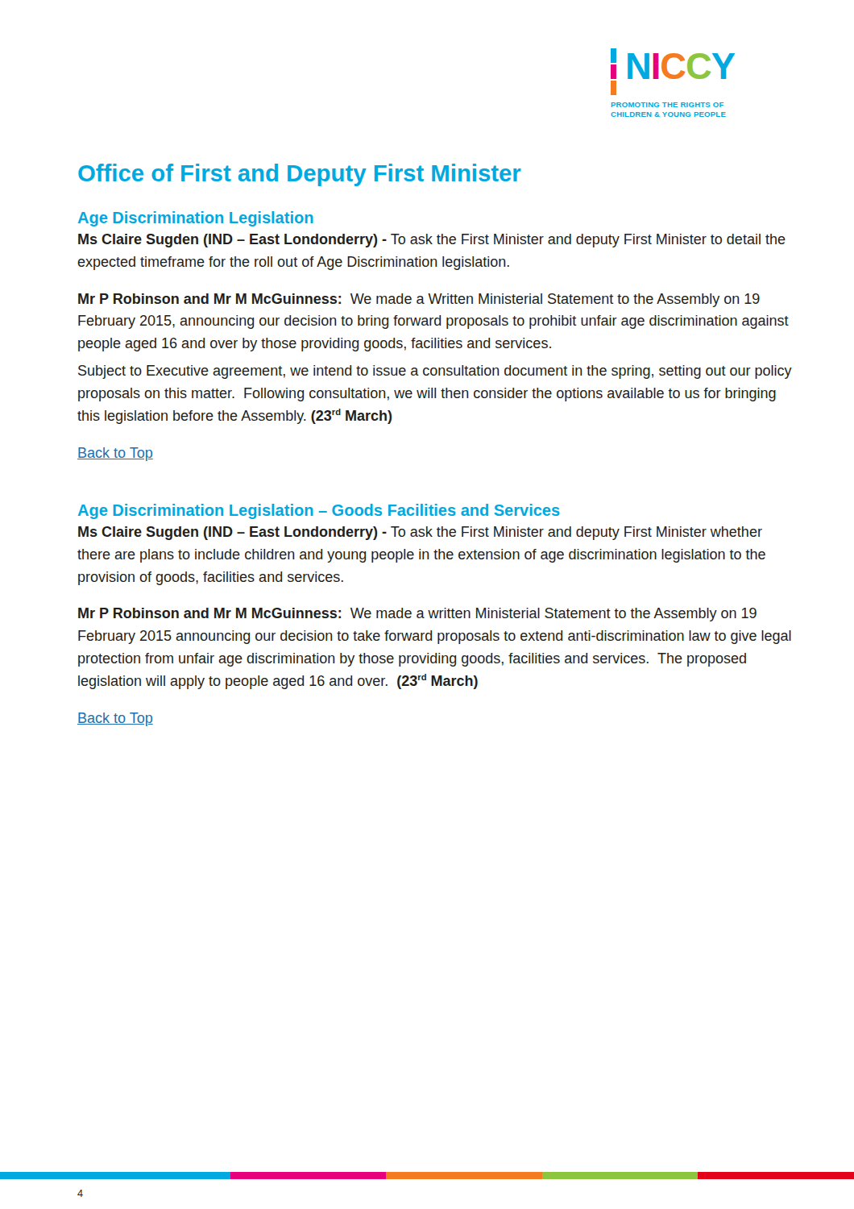NICCY
Promoting the rights of
children & young people
Office of First and Deputy First Minister
Age Discrimination Legislation
Ms Claire Sugden (IND – East Londonderry) - To ask the First Minister and deputy First Minister to detail the expected timeframe for the roll out of Age Discrimination legislation.
Mr P Robinson and Mr M McGuinness: We made a Written Ministerial Statement to the Assembly on 19 February 2015, announcing our decision to bring forward proposals to prohibit unfair age discrimination against people aged 16 and over by those providing goods, facilities and services.
Subject to Executive agreement, we intend to issue a consultation document in the spring, setting out our policy proposals on this matter. Following consultation, we will then consider the options available to us for bringing this legislation before the Assembly. (23rd March)
Back to Top
Age Discrimination Legislation – Goods Facilities and Services
Ms Claire Sugden (IND – East Londonderry) - To ask the First Minister and deputy First Minister whether there are plans to include children and young people in the extension of age discrimination legislation to the provision of goods, facilities and services.
Mr P Robinson and Mr M McGuinness: We made a written Ministerial Statement to the Assembly on 19 February 2015 announcing our decision to take forward proposals to extend anti-discrimination law to give legal protection from unfair age discrimination by those providing goods, facilities and services. The proposed legislation will apply to people aged 16 and over. (23rd March)
Back to Top
4